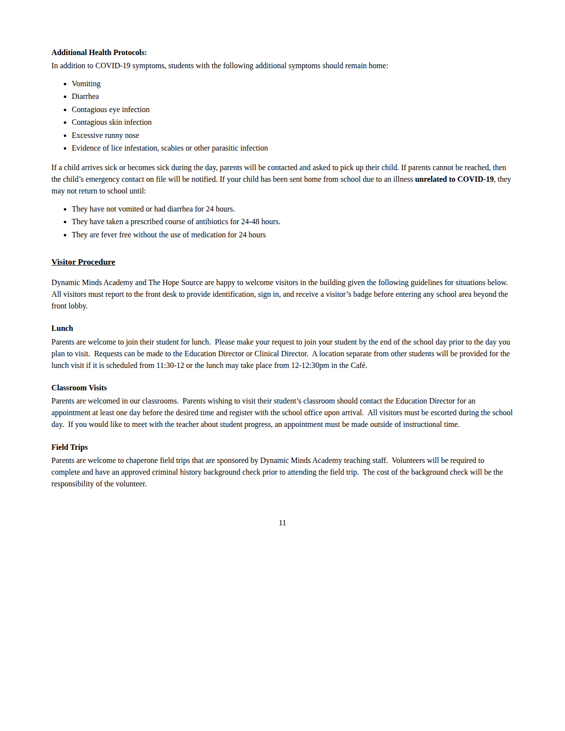Additional Health Protocols:
In addition to COVID-19 symptoms, students with the following additional symptoms should remain home:
Vomiting
Diarrhea
Contagious eye infection
Contagious skin infection
Excessive runny nose
Evidence of lice infestation, scabies or other parasitic infection
If a child arrives sick or becomes sick during the day, parents will be contacted and asked to pick up their child. If parents cannot be reached, then the child’s emergency contact on file will be notified. If your child has been sent home from school due to an illness unrelated to COVID-19, they may not return to school until:
They have not vomited or had diarrhea for 24 hours.
They have taken a prescribed course of antibiotics for 24-48 hours.
They are fever free without the use of medication for 24 hours
Visitor Procedure
Dynamic Minds Academy and The Hope Source are happy to welcome visitors in the building given the following guidelines for situations below. All visitors must report to the front desk to provide identification, sign in, and receive a visitor’s badge before entering any school area beyond the front lobby.
Lunch
Parents are welcome to join their student for lunch. Please make your request to join your student by the end of the school day prior to the day you plan to visit. Requests can be made to the Education Director or Clinical Director. A location separate from other students will be provided for the lunch visit if it is scheduled from 11:30-12 or the lunch may take place from 12-12:30pm in the Café.
Classroom Visits
Parents are welcomed in our classrooms. Parents wishing to visit their student’s classroom should contact the Education Director for an appointment at least one day before the desired time and register with the school office upon arrival. All visitors must be escorted during the school day. If you would like to meet with the teacher about student progress, an appointment must be made outside of instructional time.
Field Trips
Parents are welcome to chaperone field trips that are sponsored by Dynamic Minds Academy teaching staff. Volunteers will be required to complete and have an approved criminal history background check prior to attending the field trip. The cost of the background check will be the responsibility of the volunteer.
11